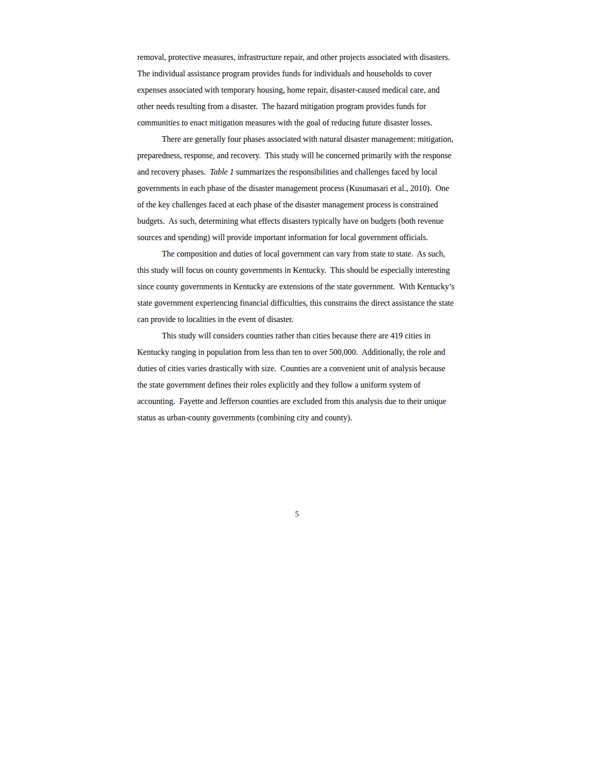removal, protective measures, infrastructure repair, and other projects associated with disasters. The individual assistance program provides funds for individuals and households to cover expenses associated with temporary housing, home repair, disaster-caused medical care, and other needs resulting from a disaster. The hazard mitigation program provides funds for communities to enact mitigation measures with the goal of reducing future disaster losses.
There are generally four phases associated with natural disaster management: mitigation, preparedness, response, and recovery. This study will be concerned primarily with the response and recovery phases. Table 1 summarizes the responsibilities and challenges faced by local governments in each phase of the disaster management process (Kusumasari et al., 2010). One of the key challenges faced at each phase of the disaster management process is constrained budgets. As such, determining what effects disasters typically have on budgets (both revenue sources and spending) will provide important information for local government officials.
The composition and duties of local government can vary from state to state. As such, this study will focus on county governments in Kentucky. This should be especially interesting since county governments in Kentucky are extensions of the state government. With Kentucky’s state government experiencing financial difficulties, this constrains the direct assistance the state can provide to localities in the event of disaster.
This study will considers counties rather than cities because there are 419 cities in Kentucky ranging in population from less than ten to over 500,000. Additionally, the role and duties of cities varies drastically with size. Counties are a convenient unit of analysis because the state government defines their roles explicitly and they follow a uniform system of accounting. Fayette and Jefferson counties are excluded from this analysis due to their unique status as urban-county governments (combining city and county).
5